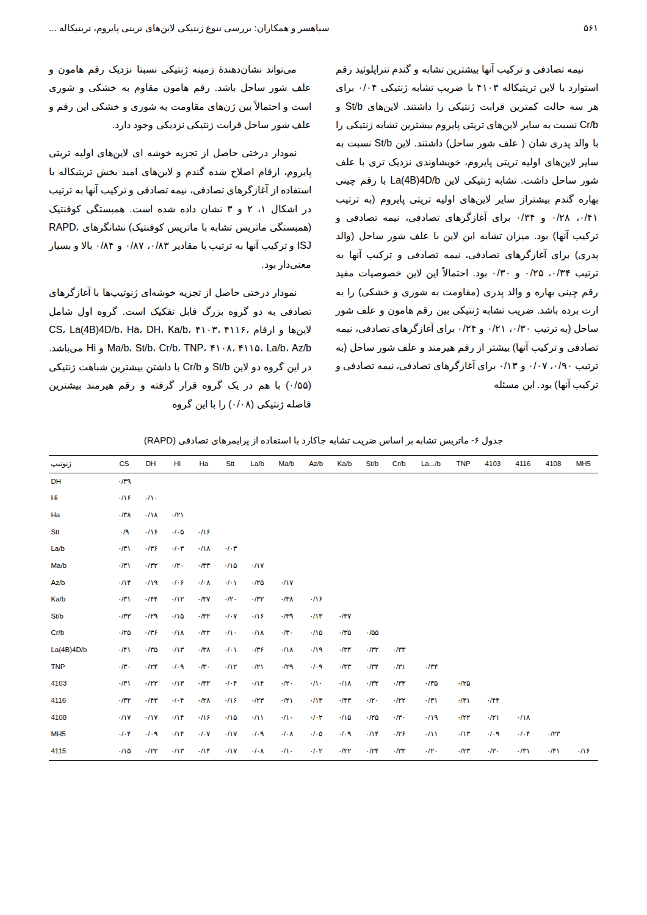۵۶۱ سیاهسر و همکاران: بررسی تنوع ژنتیکی لاین‌های تریتی پایروم، تریتیکاله ...
نیمه تصادفی و ترکیب آنها بیشترین تشابه و گندم تتراپلوئید رقم استوارد با لاین تریتیکاله ۴۱۰۳ با ضریب تشابه ژنتیکی ۰/۰۴ برای هر سه حالت کمترین قرابت ژنتیکی را داشتند. لاین‌های St/b و Cr/b نسبت به سایر لاین‌های تریتی پایروم بیشترین تشابه ژنتیکی را با والد پدری شان ( علف شور ساحل) داشتند. لاین St/b نسبت به سایر لاین‌های اولیه تریتی پایروم، خویشاوندی نزدیک تری با علف شور ساحل داشت. تشابه ژنتیکی لاین La(4B)4D/b با رقم چینی بهاره گندم بیشتراز سایر لاین‌های اولیه تریتی پایروم (به ترتیب ۰/۴۱، ۰/۲۸ و ۰/۳۴ برای آغازگرهای تصادفی، نیمه تصادفی و ترکیب آنها) بود. میزان تشابه این لاین با علف شور ساحل (والد پدری) برای آغازگرهای تصادفی، نیمه تصادفی و ترکیب آنها به ترتیب ۰/۳۴، ۰/۲۵ و ۰/۳۰ بود. احتمالاً این لاین خصوصیات مفید رقم چینی بهاره و والد پدری (مقاومت به شوری و خشکی) را به ارث برده باشد. ضریب تشابه ژنتیکی بین رقم هامون و علف شور ساحل (به ترتیب ۰/۳۰، ۰/۲۱ و ۰/۲۴ برای آغازگرهای تصادفی، نیمه تصادفی و ترکیب آنها) بیشتر از رقم هیرمند و علف شور ساحل (به ترتیب ۰/۹۰، ۰/۰۷ و ۰/۱۳ برای آغازگرهای تصادفی، نیمه تصادفی و ترکیب آنها) بود. این مسئله
می‌تواند نشان‌دهندهٔ زمینه ژنتیکی نسبتا نزدیک رقم هامون و علف شور ساحل باشد. رقم هامون مقاوم به خشکی و شوری است و احتمالاً بین ژن‌های مقاومت به شوری و خشکی این رقم و علف شور ساحل قرابت ژنتیکی نزدیکی وجود دارد.
نمودار درختی حاصل از تجزیه خوشه ای لاین‌های اولیه تریتی پایروم، ارقام اصلاح شده گندم و لاین‌های امید بخش تریتیکاله با استفاده از آغازگرهای تصادفی، نیمه تصادفی و ترکیب آنها به ترتیب در اشکال ۱، ۲ و ۳ نشان داده شده است. همبستگی کوفنتیک (همبستگی ماتریس تشابه با ماتریس کوفنتیک) نشانگرهای RAPD، ISJ و ترکیب آنها به ترتیب با مقادیر ۰/۸۳، ۰/۸۷ و ۰/۸۴ بالا و بسیار معنی‌دار بود.
نمودار درختی حاصل از تجزیه خوشه‌ای ژنوتیپ‌ها با آغازگرهای تصادفی به دو گروه بزرگ قابل تفکیک است. گروه اول شامل لاین‌ها و ارقام CS، La(4B)4D/b، Ha، DH، Ka/b، ۴۱۰۳، ۴۱۱۶، Ma/b، St/b، Cr/b، TNP، ۴۱۰۸، ۴۱۱۵، La/b، Az/b و Hi می‌باشد. در این گروه دو لاین St/b و Cr/b با داشتن بیشترین شباهت ژنتیکی (۰/۵۵) با هم در یک گروه قرار گرفته و رقم هیرمند بیشترین فاصله ژنتیکی (۰/۰۸) را با این گروه
جدول ۶- ماتریس تشابه بر اساس ضریب تشابه جاکارد با استفاده از پرایمرهای تصادفی (RAPD)
| MH5 | 4108 | 4116 | 4103 | TNP | La.../b | Cr/b | St/b | Ka/b | Az/b | Ma/b | La/b | Stt | Ha | Hi | DH | CS | ژنوتیپ |
| --- | --- | --- | --- | --- | --- | --- | --- | --- | --- | --- | --- | --- | --- | --- | --- | --- | --- |
| | ۰/۳۹ | DH |
| | ۰/۱۰ | ۰/۱۶ | Hi |
| | ۰/۲۱ | ۰/۱۸ | ۰/۳۸ | Ha |
| | ۰/۱۶ | ۰/۰۵ | ۰/۱۶ | ۰/۹ | Stt |
| | ۰/۰۳ | ۰/۱۸ | ۰/۰۳ | ۰/۳۶ | ۰/۳۱ | La/b |
| | ۰/۱۷ | ۰/۱۵ | ۰/۳۳ | ۰/۲۰ | ۰/۳۲ | ۰/۳۱ | Ma/b |
| | ۰/۱۷ | ۰/۲۵ | ۰/۰۱ | ۰/۰۸ | ۰/۰۶ | ۰/۱۹ | ۰/۱۴ | Az/b |
| | ۰/۱۶ | ۰/۳۸ | ۰/۳۲ | ۰/۲۰ | ۰/۳۷ | ۰/۱۲ | ۰/۴۴ | ۰/۳۱ | Ka/b |
| | ۰/۳۷ | ۰/۱۳ | ۰/۳۹ | ۰/۱۶ | ۰/۰۷ | ۰/۳۲ | ۰/۱۵ | ۰/۲۹ | ۰/۳۳ | St/b |
| | ۰/۵۵ | ۰/۳۵ | ۰/۱۵ | ۰/۳۰ | ۰/۱۸ | ۰/۱۰ | ۰/۲۲ | ۰/۱۸ | ۰/۳۶ | ۰/۲۵ | Cr/b |
| | ۰/۳۳ | ۰/۳۲ | ۰/۳۴ | ۰/۱۹ | ۰/۱۸ | ۰/۳۶ | ۰/۰۱ | ۰/۳۸ | ۰/۱۳ | ۰/۳۵ | ۰/۴۱ | La(4B)4D/b |
| | ۰/۳۴ | ۰/۳۱ | ۰/۳۴ | ۰/۳۳ | ۰/۰۹ | ۰/۲۹ | ۰/۲۱ | ۰/۱۲ | ۰/۳۰ | ۰/۰۹ | ۰/۲۴ | ۰/۳۰ | TNP |
| | ۰/۲۵ | ۰/۳۵ | ۰/۳۳ | ۰/۳۲ | ۰/۱۸ | ۰/۱۰ | ۰/۲۰ | ۰/۱۴ | ۰/۰۴ | ۰/۳۲ | ۰/۱۳ | ۰/۲۳ | ۰/۳۱ | 4103 |
| | ۰/۴۴ | ۰/۳۱ | ۰/۳۱ | ۰/۲۲ | ۰/۲۰ | ۰/۴۳ | ۰/۱۳ | ۰/۲۱ | ۰/۲۳ | ۰/۱۶ | ۰/۲۸ | ۰/۰۴ | ۰/۴۳ | ۰/۳۲ | 4116 |
| | ۰/۱۸ | ۰/۲۱ | ۰/۲۲ | ۰/۱۹ | ۰/۳۰ | ۰/۲۵ | ۰/۱۵ | ۰/۰۲ | ۰/۱۰ | ۰/۱۱ | ۰/۱۵ | ۰/۱۶ | ۰/۱۴ | ۰/۱۷ | ۰/۱۷ | 4108 |
| | ۰/۲۳ | ۰/۰۴ | ۰/۰۹ | ۰/۱۳ | ۰/۱۱ | ۰/۲۶ | ۰/۱۴ | ۰/۰۹ | ۰/۰۵ | ۰/۰۸ | ۰/۰۹ | ۰/۱۷ | ۰/۰۷ | ۰/۱۴ | ۰/۰۹ | ۰/۰۴ | MH5 |
| ۰/۱۶ | ۰/۴۱ | ۰/۳۱ | ۰/۳۰ | ۰/۲۳ | ۰/۲۰ | ۰/۳۳ | ۰/۲۴ | ۰/۲۲ | ۰/۰۲ | ۰/۱۰ | ۰/۰۸ | ۰/۱۷ | ۰/۱۴ | ۰/۱۳ | ۰/۲۲ | ۰/۱۵ | 4115 |